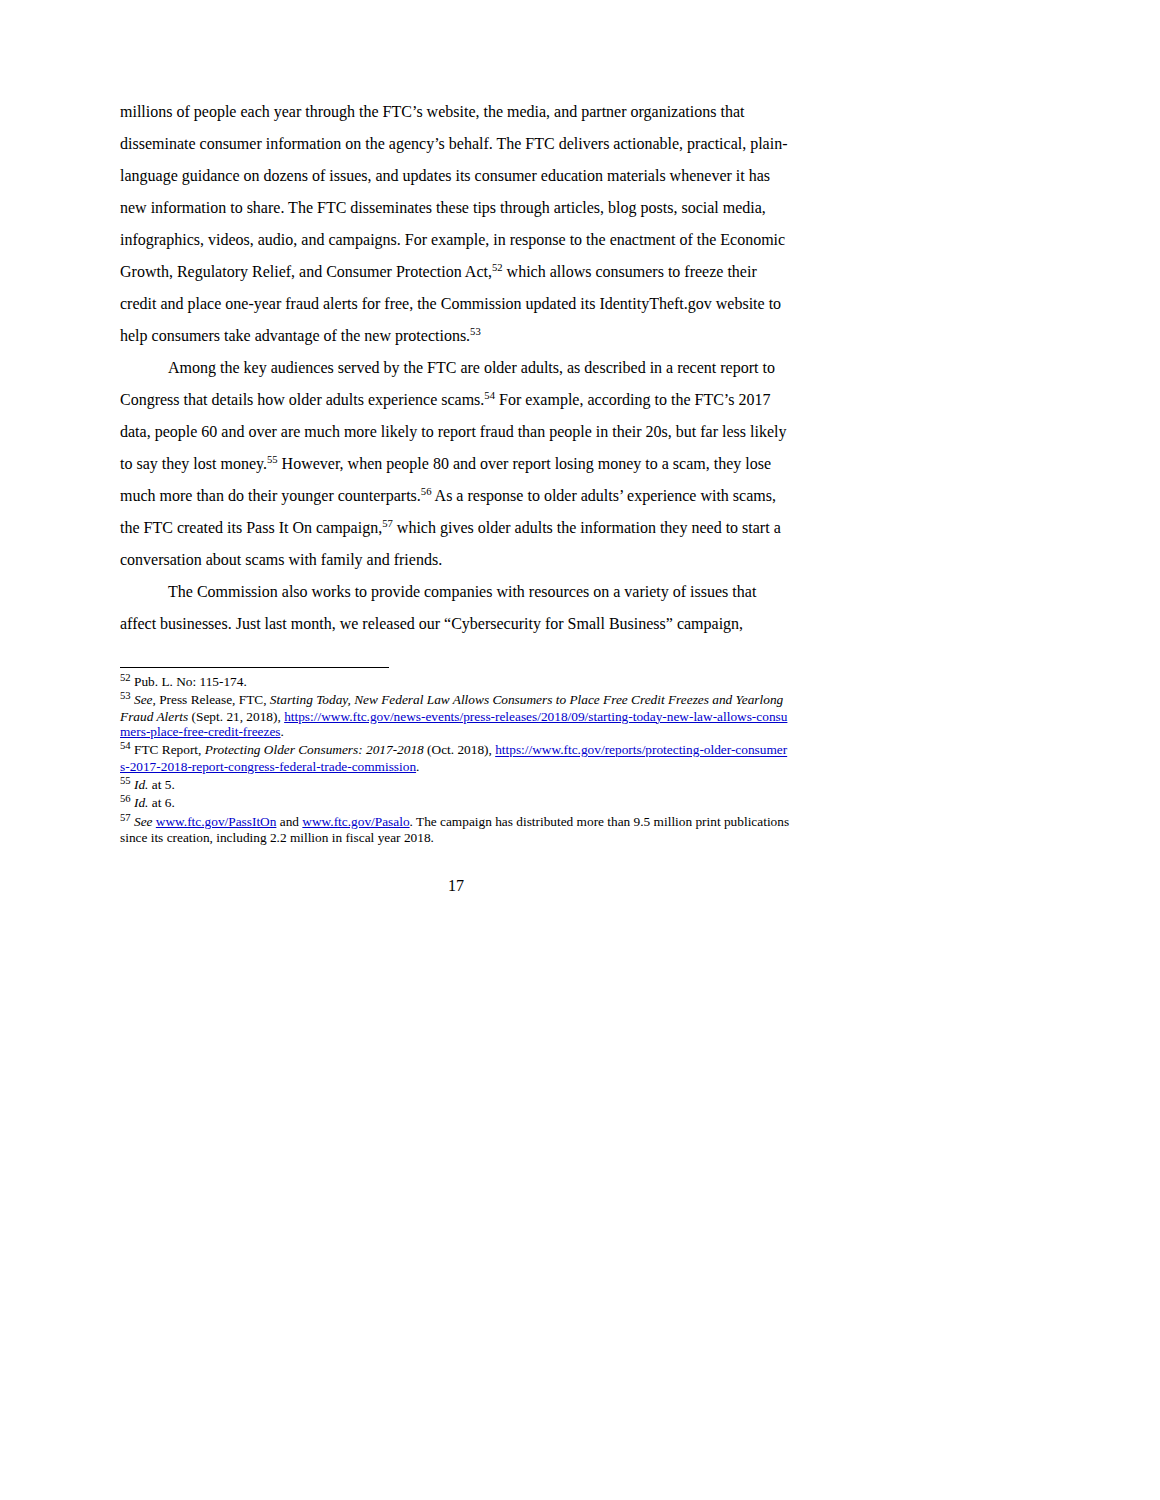millions of people each year through the FTC’s website, the media, and partner organizations that disseminate consumer information on the agency’s behalf. The FTC delivers actionable, practical, plain-language guidance on dozens of issues, and updates its consumer education materials whenever it has new information to share. The FTC disseminates these tips through articles, blog posts, social media, infographics, videos, audio, and campaigns. For example, in response to the enactment of the Economic Growth, Regulatory Relief, and Consumer Protection Act,52 which allows consumers to freeze their credit and place one-year fraud alerts for free, the Commission updated its IdentityTheft.gov website to help consumers take advantage of the new protections.53
Among the key audiences served by the FTC are older adults, as described in a recent report to Congress that details how older adults experience scams.54 For example, according to the FTC’s 2017 data, people 60 and over are much more likely to report fraud than people in their 20s, but far less likely to say they lost money.55 However, when people 80 and over report losing money to a scam, they lose much more than do their younger counterparts.56 As a response to older adults’ experience with scams, the FTC created its Pass It On campaign,57 which gives older adults the information they need to start a conversation about scams with family and friends.
The Commission also works to provide companies with resources on a variety of issues that affect businesses. Just last month, we released our “Cybersecurity for Small Business” campaign,
52 Pub. L. No: 115-174.
53 See, Press Release, FTC, Starting Today, New Federal Law Allows Consumers to Place Free Credit Freezes and Yearlong Fraud Alerts (Sept. 21, 2018), https://www.ftc.gov/news-events/press-releases/2018/09/starting-today-new-law-allows-consumers-place-free-credit-freezes.
54 FTC Report, Protecting Older Consumers: 2017-2018 (Oct. 2018), https://www.ftc.gov/reports/protecting-older-consumers-2017-2018-report-congress-federal-trade-commission.
55 Id. at 5.
56 Id. at 6.
57 See www.ftc.gov/PassItOn and www.ftc.gov/Pasalo. The campaign has distributed more than 9.5 million print publications since its creation, including 2.2 million in fiscal year 2018.
17